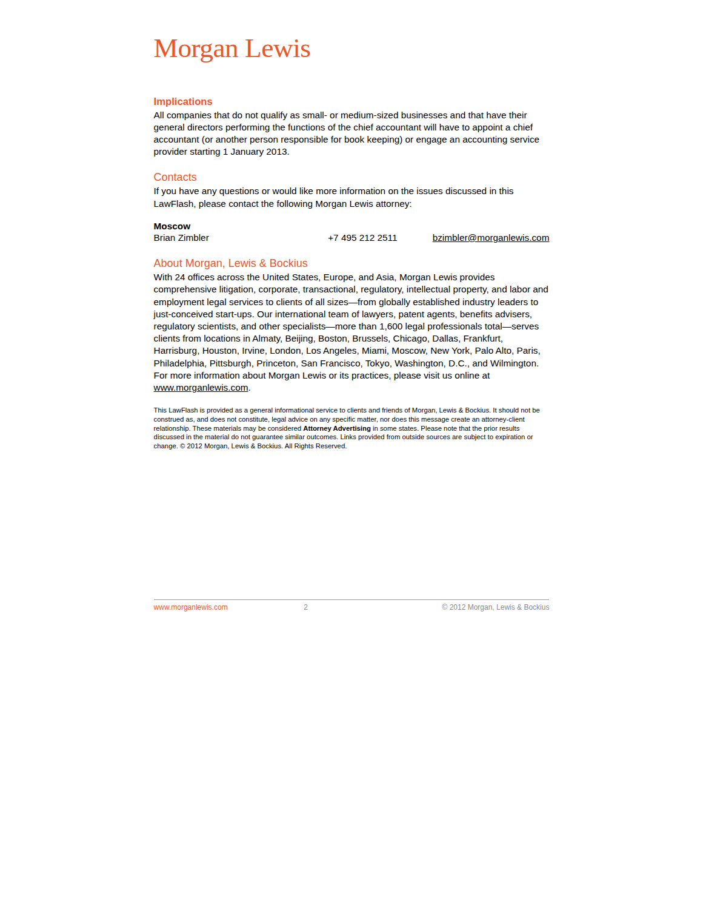Morgan Lewis
Implications
All companies that do not qualify as small- or medium-sized businesses and that have their general directors performing the functions of the chief accountant will have to appoint a chief accountant (or another person responsible for book keeping) or engage an accounting service provider starting 1 January 2013.
Contacts
If you have any questions or would like more information on the issues discussed in this LawFlash, please contact the following Morgan Lewis attorney:
Moscow
Brian Zimbler +7 495 212 2511 bzimbler@morganlewis.com
About Morgan, Lewis & Bockius
With 24 offices across the United States, Europe, and Asia, Morgan Lewis provides comprehensive litigation, corporate, transactional, regulatory, intellectual property, and labor and employment legal services to clients of all sizes—from globally established industry leaders to just-conceived start-ups. Our international team of lawyers, patent agents, benefits advisers, regulatory scientists, and other specialists—more than 1,600 legal professionals total—serves clients from locations in Almaty, Beijing, Boston, Brussels, Chicago, Dallas, Frankfurt, Harrisburg, Houston, Irvine, London, Los Angeles, Miami, Moscow, New York, Palo Alto, Paris, Philadelphia, Pittsburgh, Princeton, San Francisco, Tokyo, Washington, D.C., and Wilmington. For more information about Morgan Lewis or its practices, please visit us online at www.morganlewis.com.
This LawFlash is provided as a general informational service to clients and friends of Morgan, Lewis & Bockius. It should not be construed as, and does not constitute, legal advice on any specific matter, nor does this message create an attorney-client relationship. These materials may be considered Attorney Advertising in some states. Please note that the prior results discussed in the material do not guarantee similar outcomes. Links provided from outside sources are subject to expiration or change. © 2012 Morgan, Lewis & Bockius. All Rights Reserved.
www.morganlewis.com 2 © 2012 Morgan, Lewis & Bockius